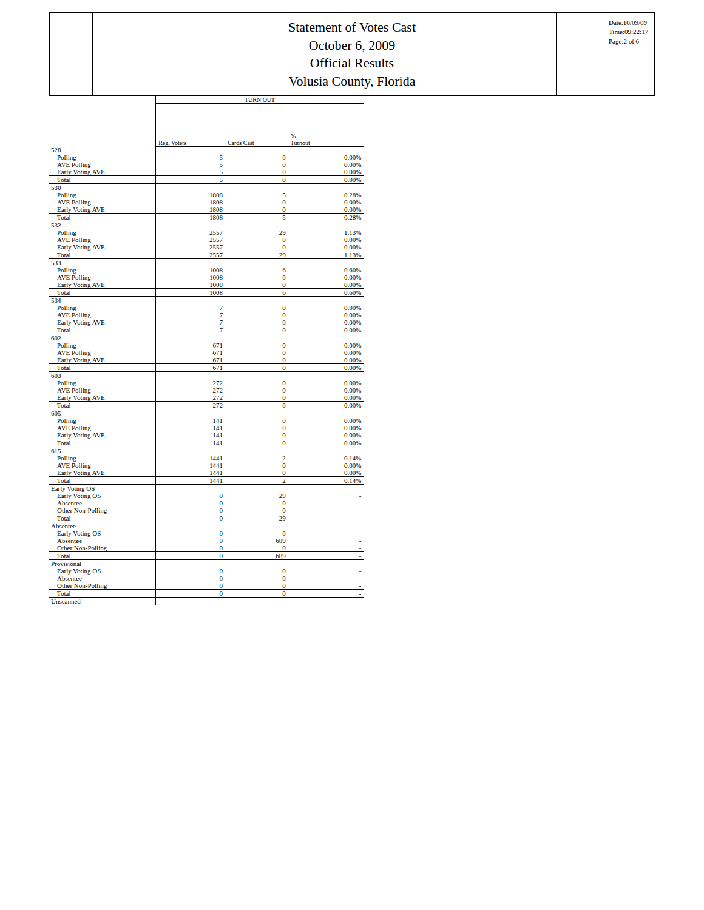Date:10/09/09
Time:09:22:17
Page:2 of 6
Statement of Votes Cast
October 6, 2009
Official Results
Volusia County, Florida
| | TURN OUT |
| | Reg. Voters | Cards Cast | % Turnout |
| 528 | | | | |
| Polling | 5 | 0 | 0.00% |
| AVE Polling | 5 | 0 | 0.00% |
| Early Voting AVE | 5 | 0 | 0.00% |
| Total | 5 | 0 | 0.00% |
| 530 | | | | |
| Polling | 1808 | 5 | 0.28% |
| AVE Polling | 1808 | 0 | 0.00% |
| Early Voting AVE | 1808 | 0 | 0.00% |
| Total | 1808 | 5 | 0.28% |
| 532 | | | | |
| Polling | 2557 | 29 | 1.13% |
| AVE Polling | 2557 | 0 | 0.00% |
| Early Voting AVE | 2557 | 0 | 0.00% |
| Total | 2557 | 29 | 1.13% |
| 533 | | | | |
| Polling | 1008 | 6 | 0.60% |
| AVE Polling | 1008 | 0 | 0.00% |
| Early Voting AVE | 1008 | 0 | 0.00% |
| Total | 1008 | 6 | 0.60% |
| 534 | | | | |
| Polling | 7 | 0 | 0.00% |
| AVE Polling | 7 | 0 | 0.00% |
| Early Voting AVE | 7 | 0 | 0.00% |
| Total | 7 | 0 | 0.00% |
| 602 | | | | |
| Polling | 671 | 0 | 0.00% |
| AVE Polling | 671 | 0 | 0.00% |
| Early Voting AVE | 671 | 0 | 0.00% |
| Total | 671 | 0 | 0.00% |
| 603 | | | | |
| Polling | 272 | 0 | 0.00% |
| AVE Polling | 272 | 0 | 0.00% |
| Early Voting AVE | 272 | 0 | 0.00% |
| Total | 272 | 0 | 0.00% |
| 605 | | | | |
| Polling | 141 | 0 | 0.00% |
| AVE Polling | 141 | 0 | 0.00% |
| Early Voting AVE | 141 | 0 | 0.00% |
| Total | 141 | 0 | 0.00% |
| 615 | | | | |
| Polling | 1441 | 2 | 0.14% |
| AVE Polling | 1441 | 0 | 0.00% |
| Early Voting AVE | 1441 | 0 | 0.00% |
| Total | 1441 | 2 | 0.14% |
| Early Voting OS | | | | |
| Early Voting OS | 0 | 29 | - |
| Absentee | 0 | 0 | - |
| Other Non-Polling | 0 | 0 | - |
| Total | 0 | 29 | - |
| Absentee | | | | |
| Early Voting OS | 0 | 0 | - |
| Absentee | 0 | 689 | - |
| Other Non-Polling | 0 | 0 | - |
| Total | 0 | 689 | - |
| Provisional | | | | |
| Early Voting OS | 0 | 0 | - |
| Absentee | 0 | 0 | - |
| Other Non-Polling | 0 | 0 | - |
| Total | 0 | 0 | - |
| Unscanned | | | | |